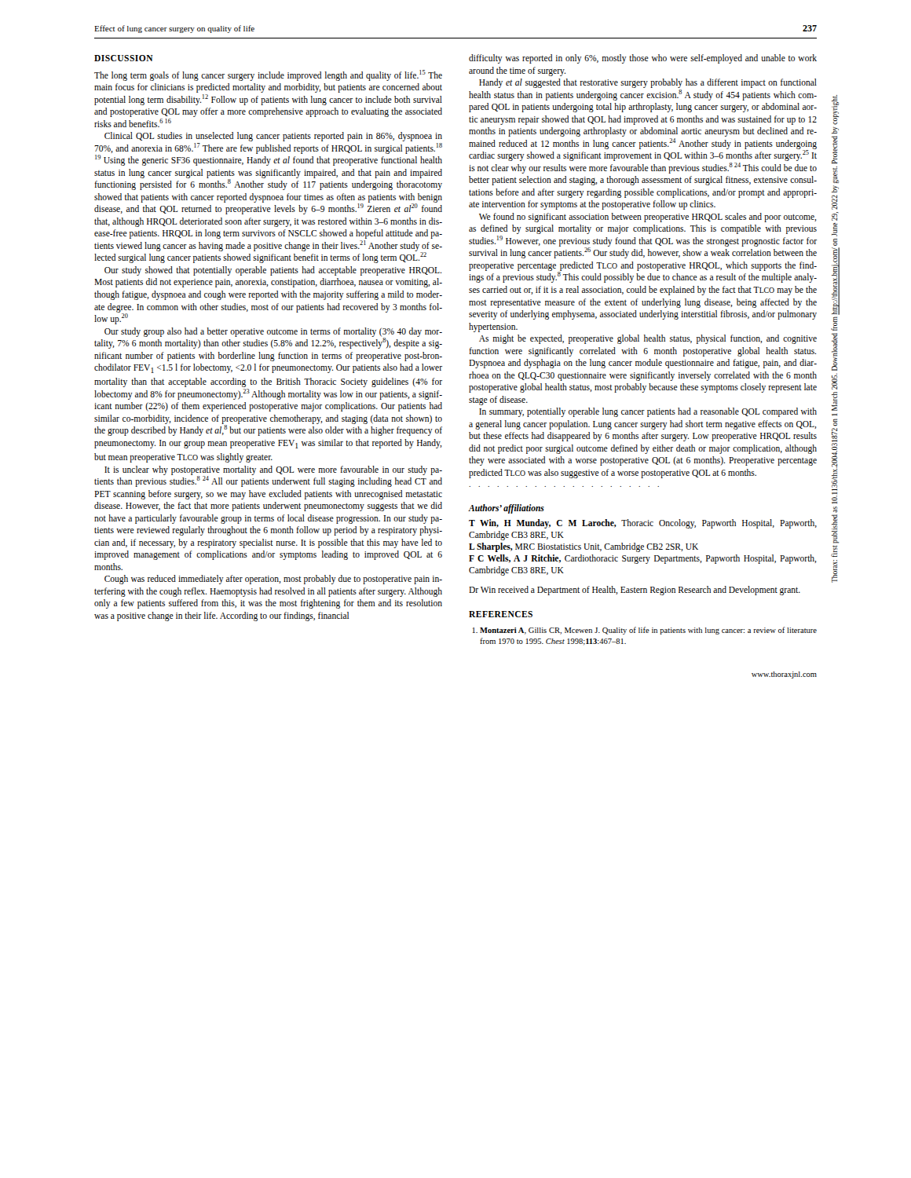Effect of lung cancer surgery on quality of life
237
Thorax: first published as 10.1136/thx.2004.031872 on 1 March 2005. Downloaded from http://thorax.bmj.com/ on June 29, 2022 by guest. Protected by copyright.
Discussion
The long term goals of lung cancer surgery include improved length and quality of life.15 The main focus for clinicians is predicted mortality and morbidity, but patients are concerned about potential long term disability.12 Follow up of patients with lung cancer to include both survival and postoperative QOL may offer a more comprehensive approach to evaluating the associated risks and benefits.6 16
Clinical QOL studies in unselected lung cancer patients reported pain in 86%, dyspnoea in 70%, and anorexia in 68%.17 There are few published reports of HRQOL in surgical patients.18 19 Using the generic SF36 questionnaire, Handy et al found that preoperative functional health status in lung cancer surgical patients was significantly impaired, and that pain and impaired functioning persisted for 6 months.8 Another study of 117 patients undergoing thoracotomy showed that patients with cancer reported dyspnoea four times as often as patients with benign disease, and that QOL returned to preoperative levels by 6–9 months.19 Zieren et al20 found that, although HRQOL deteriorated soon after surgery, it was restored within 3–6 months in disease-free patients. HRQOL in long term survivors of NSCLC showed a hopeful attitude and patients viewed lung cancer as having made a positive change in their lives.21 Another study of selected surgical lung cancer patients showed significant benefit in terms of long term QOL.22
Our study showed that potentially operable patients had acceptable preoperative HRQOL. Most patients did not experience pain, anorexia, constipation, diarrhoea, nausea or vomiting, although fatigue, dyspnoea and cough were reported with the majority suffering a mild to moderate degree. In common with other studies, most of our patients had recovered by 3 months follow up.20
Our study group also had a better operative outcome in terms of mortality (3% 40 day mortality, 7% 6 month mortality) than other studies (5.8% and 12.2%, respectively8), despite a significant number of patients with borderline lung function in terms of preoperative post-bronchodilator FEV1 <1.5 l for lobectomy, <2.0 l for pneumonectomy. Our patients also had a lower mortality than that acceptable according to the British Thoracic Society guidelines (4% for lobectomy and 8% for pneumonectomy).23 Although mortality was low in our patients, a significant number (22%) of them experienced postoperative major complications. Our patients had similar co-morbidity, incidence of preoperative chemotherapy, and staging (data not shown) to the group described by Handy et al,8 but our patients were also older with a higher frequency of pneumonectomy. In our group mean preoperative FEV1 was similar to that reported by Handy, but mean preoperative TLCO was slightly greater.
It is unclear why postoperative mortality and QOL were more favourable in our study patients than previous studies.8 24 All our patients underwent full staging including head CT and PET scanning before surgery, so we may have excluded patients with unrecognised metastatic disease. However, the fact that more patients underwent pneumonectomy suggests that we did not have a particularly favourable group in terms of local disease progression. In our study patients were reviewed regularly throughout the 6 month follow up period by a respiratory physician and, if necessary, by a respiratory specialist nurse. It is possible that this may have led to improved management of complications and/or symptoms leading to improved QOL at 6 months.
Cough was reduced immediately after operation, most probably due to postoperative pain interfering with the cough reflex. Haemoptysis had resolved in all patients after surgery. Although only a few patients suffered from this, it was the most frightening for them and its resolution was a positive change in their life. According to our findings, financial
difficulty was reported in only 6%, mostly those who were self-employed and unable to work around the time of surgery.
Handy et al suggested that restorative surgery probably has a different impact on functional health status than in patients undergoing cancer excision.8 A study of 454 patients which compared QOL in patients undergoing total hip arthroplasty, lung cancer surgery, or abdominal aortic aneurysm repair showed that QOL had improved at 6 months and was sustained for up to 12 months in patients undergoing arthroplasty or abdominal aortic aneurysm but declined and remained reduced at 12 months in lung cancer patients.24 Another study in patients undergoing cardiac surgery showed a significant improvement in QOL within 3–6 months after surgery.25 It is not clear why our results were more favourable than previous studies.8 24 This could be due to better patient selection and staging, a thorough assessment of surgical fitness, extensive consultations before and after surgery regarding possible complications, and/or prompt and appropriate intervention for symptoms at the postoperative follow up clinics.
We found no significant association between preoperative HRQOL scales and poor outcome, as defined by surgical mortality or major complications. This is compatible with previous studies.19 However, one previous study found that QOL was the strongest prognostic factor for survival in lung cancer patients.26 Our study did, however, show a weak correlation between the preoperative percentage predicted TLCO and postoperative HRQOL, which supports the findings of a previous study.8 This could possibly be due to chance as a result of the multiple analyses carried out or, if it is a real association, could be explained by the fact that TLCO may be the most representative measure of the extent of underlying lung disease, being affected by the severity of underlying emphysema, associated underlying interstitial fibrosis, and/or pulmonary hypertension.
As might be expected, preoperative global health status, physical function, and cognitive function were significantly correlated with 6 month postoperative global health status. Dyspnoea and dysphagia on the lung cancer module questionnaire and fatigue, pain, and diarrhoea on the QLQ-C30 questionnaire were significantly inversely correlated with the 6 month postoperative global health status, most probably because these symptoms closely represent late stage of disease.
In summary, potentially operable lung cancer patients had a reasonable QOL compared with a general lung cancer population. Lung cancer surgery had short term negative effects on QOL, but these effects had disappeared by 6 months after surgery. Low preoperative HRQOL results did not predict poor surgical outcome defined by either death or major complication, although they were associated with a worse postoperative QOL (at 6 months). Preoperative percentage predicted TLCO was also suggestive of a worse postoperative QOL at 6 months.
. . . . . . . . . . . . . . . . . . . . .
Authors’ affiliations
T Win, H Munday, C M Laroche, Thoracic Oncology, Papworth Hospital, Papworth, Cambridge CB3 8RE, UK
L Sharples, MRC Biostatistics Unit, Cambridge CB2 2SR, UK
F C Wells, A J Ritchie, Cardiothoracic Surgery Departments, Papworth Hospital, Papworth, Cambridge CB3 8RE, UK
Dr Win received a Department of Health, Eastern Region Research and Development grant.
References
Montazeri A, Gillis CR, Mcewen J. Quality of life in patients with lung cancer: a review of literature from 1970 to 1995. Chest 1998;113:467–81.
www.thoraxjnl.com